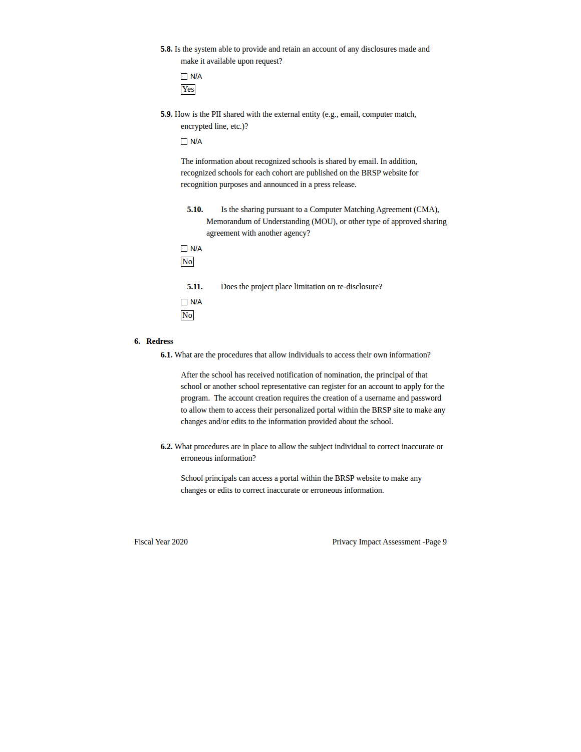5.8. Is the system able to provide and retain an account of any disclosures made and make it available upon request?
N/A
Yes
5.9. How is the PII shared with the external entity (e.g., email, computer match, encrypted line, etc.)?
N/A
The information about recognized schools is shared by email. In addition, recognized schools for each cohort are published on the BRSP website for recognition purposes and announced in a press release.
5.10. Is the sharing pursuant to a Computer Matching Agreement (CMA), Memorandum of Understanding (MOU), or other type of approved sharing agreement with another agency?
N/A
No
5.11. Does the project place limitation on re-disclosure?
N/A
No
6. Redress
6.1. What are the procedures that allow individuals to access their own information?
After the school has received notification of nomination, the principal of that school or another school representative can register for an account to apply for the program. The account creation requires the creation of a username and password to allow them to access their personalized portal within the BRSP site to make any changes and/or edits to the information provided about the school.
6.2. What procedures are in place to allow the subject individual to correct inaccurate or erroneous information?
School principals can access a portal within the BRSP website to make any changes or edits to correct inaccurate or erroneous information.
Fiscal Year 2020
Privacy Impact Assessment -Page 9